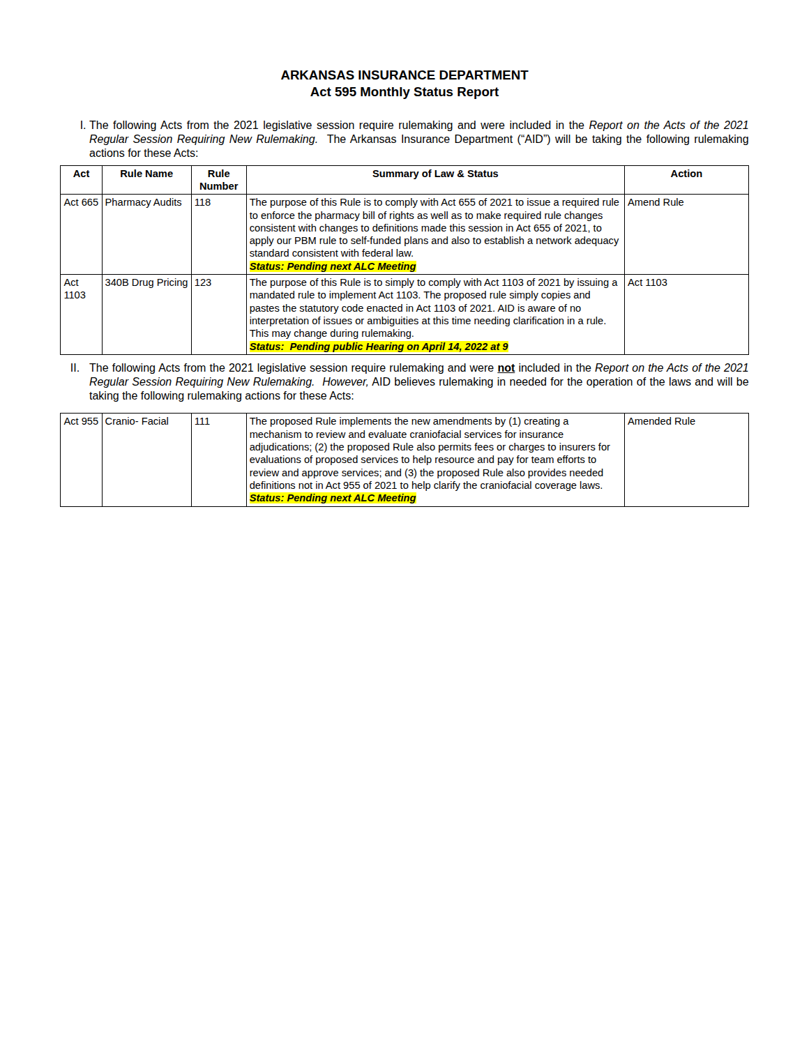ARKANSAS INSURANCE DEPARTMENT
Act 595 Monthly Status Report
The following Acts from the 2021 legislative session require rulemaking and were included in the Report on the Acts of the 2021 Regular Session Requiring New Rulemaking. The Arkansas Insurance Department (“AID”) will be taking the following rulemaking actions for these Acts:
| Act | Rule Name | Rule Number | Summary of Law & Status | Action |
| --- | --- | --- | --- | --- |
| Act 665 | Pharmacy Audits | 118 | The purpose of this Rule is to comply with Act 655 of 2021 to issue a required rule to enforce the pharmacy bill of rights as well as to make required rule changes consistent with changes to definitions made this session in Act 655 of 2021, to apply our PBM rule to self-funded plans and also to establish a network adequacy standard consistent with federal law. Status: Pending next ALC Meeting | Amend Rule |
| Act 1103 | 340B Drug Pricing | 123 | The purpose of this Rule is to simply to comply with Act 1103 of 2021 by issuing a mandated rule to implement Act 1103. The proposed rule simply copies and pastes the statutory code enacted in Act 1103 of 2021. AID is aware of no interpretation of issues or ambiguities at this time needing clarification in a rule. This may change during rulemaking. Status: Pending public Hearing on April 14, 2022 at 9 | Act 1103 |
II.
The following Acts from the 2021 legislative session require rulemaking and were not included in the Report on the Acts of the 2021 Regular Session Requiring New Rulemaking. However, AID believes rulemaking in needed for the operation of the laws and will be taking the following rulemaking actions for these Acts:
| Act 955 | Cranio- Facial | 111 | The proposed Rule implements the new amendments by (1) creating a mechanism to review and evaluate craniofacial services for insurance adjudications; (2) the proposed Rule also permits fees or charges to insurers for evaluations of proposed services to help resource and pay for team efforts to review and approve services; and (3) the proposed Rule also provides needed definitions not in Act 955 of 2021 to help clarify the craniofacial coverage laws. Status: Pending next ALC Meeting | Amended Rule |